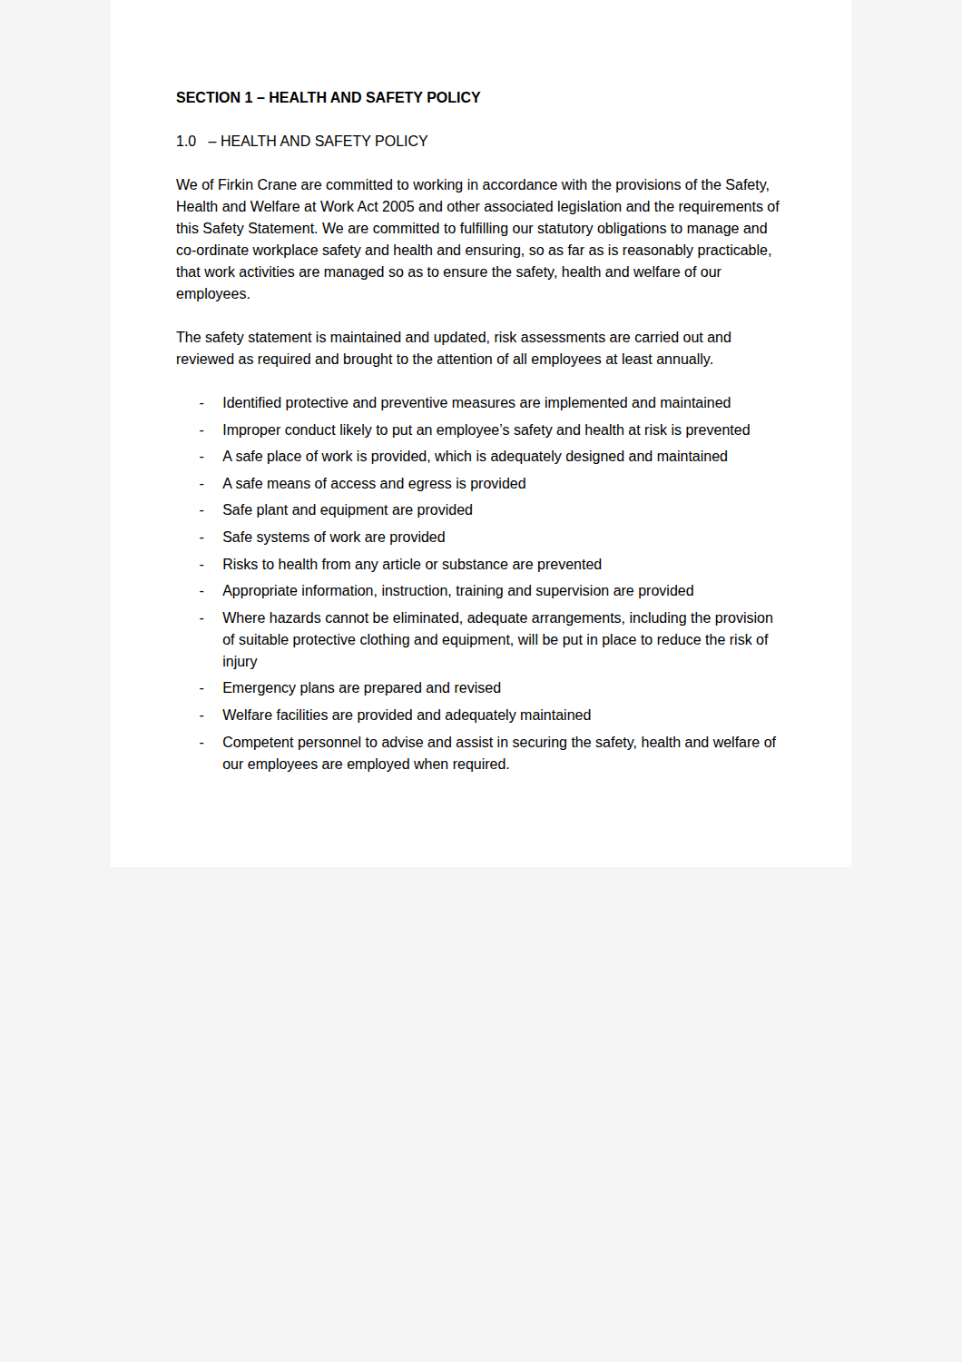SECTION 1 – HEALTH AND SAFETY POLICY
1.0 – HEALTH AND SAFETY POLICY
We of Firkin Crane are committed to working in accordance with the provisions of the Safety, Health and Welfare at Work Act 2005 and other associated legislation and the requirements of this Safety Statement. We are committed to fulfilling our statutory obligations to manage and co-ordinate workplace safety and health and ensuring, so as far as is reasonably practicable, that work activities are managed so as to ensure the safety, health and welfare of our employees.
The safety statement is maintained and updated, risk assessments are carried out and reviewed as required and brought to the attention of all employees at least annually.
Identified protective and preventive measures are implemented and maintained
Improper conduct likely to put an employee’s safety and health at risk is prevented
A safe place of work is provided, which is adequately designed and maintained
A safe means of access and egress is provided
Safe plant and equipment are provided
Safe systems of work are provided
Risks to health from any article or substance are prevented
Appropriate information, instruction, training and supervision are provided
Where hazards cannot be eliminated, adequate arrangements, including the provision of suitable protective clothing and equipment, will be put in place to reduce the risk of injury
Emergency plans are prepared and revised
Welfare facilities are provided and adequately maintained
Competent personnel to advise and assist in securing the safety, health and welfare of our employees are employed when required.